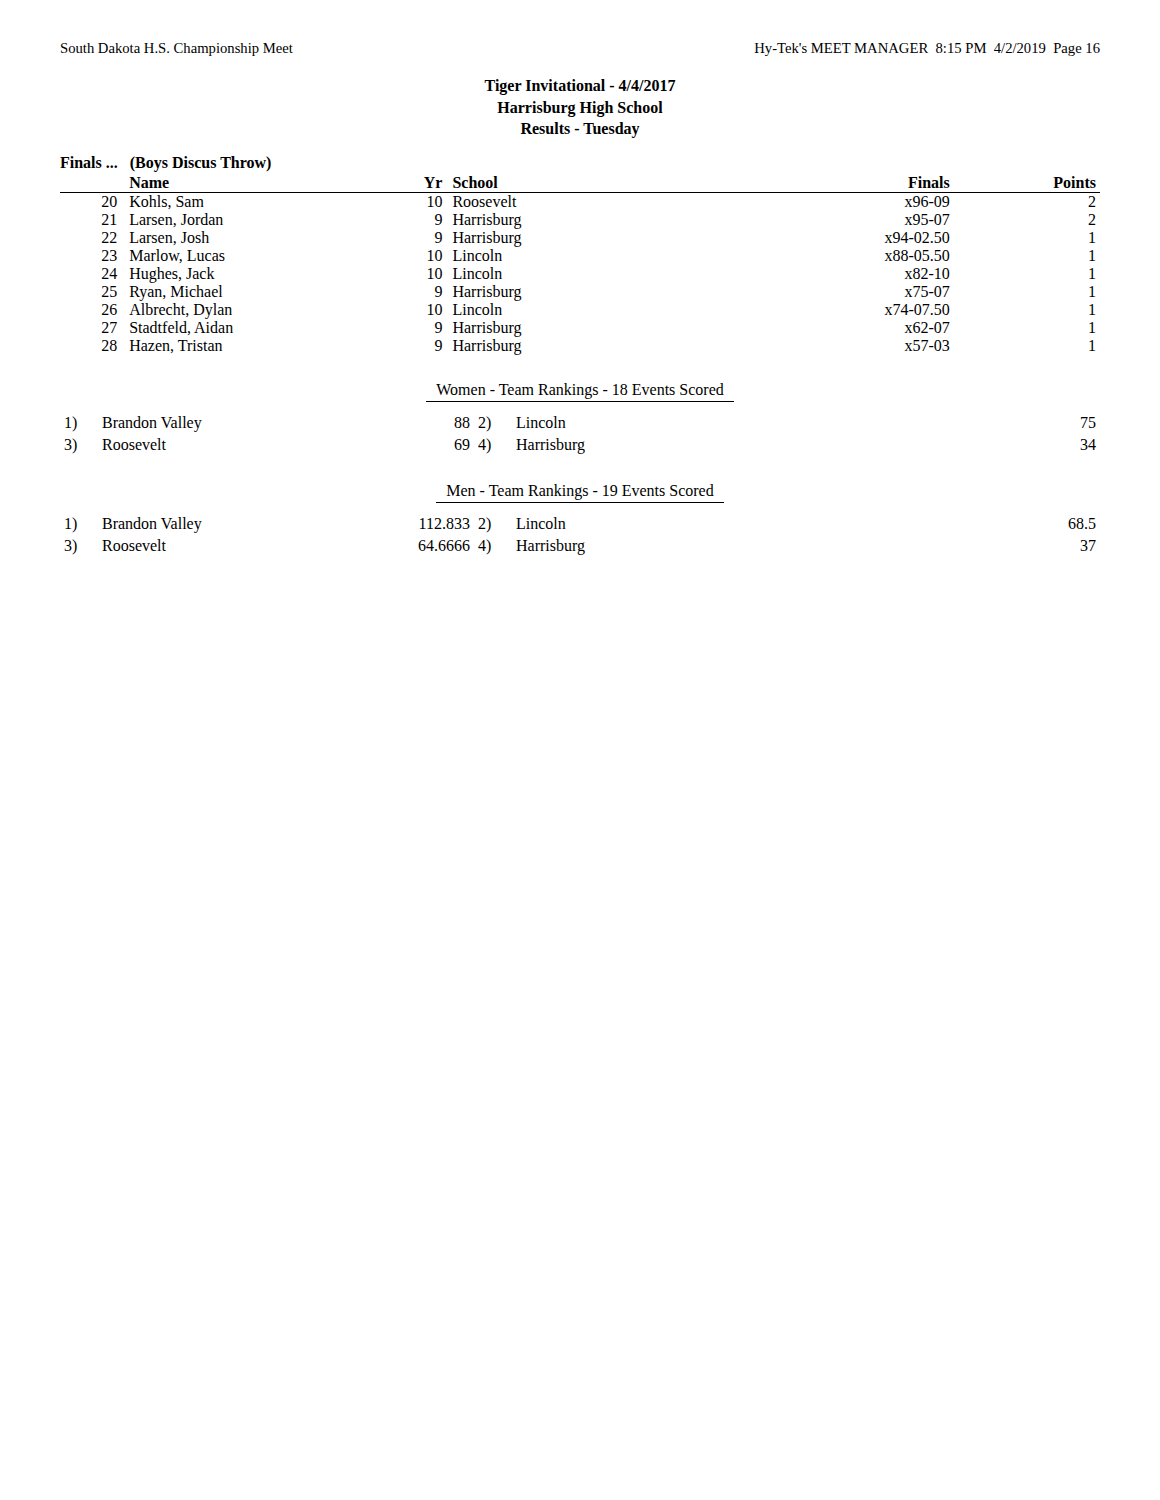South Dakota H.S. Championship Meet
Hy-Tek's MEET MANAGER 8:15 PM 4/2/2019 Page 16
Tiger Invitational - 4/4/2017
Harrisburg High School
Results - Tuesday
Finals ... (Boys Discus Throw)
| | Name | Yr | School | Finals | Points |
| --- | --- | --- | --- | --- | --- |
| 20 | Kohls, Sam | 10 | Roosevelt | x96-09 | 2 |
| 21 | Larsen, Jordan | 9 | Harrisburg | x95-07 | 2 |
| 22 | Larsen, Josh | 9 | Harrisburg | x94-02.50 | 1 |
| 23 | Marlow, Lucas | 10 | Lincoln | x88-05.50 | 1 |
| 24 | Hughes, Jack | 10 | Lincoln | x82-10 | 1 |
| 25 | Ryan, Michael | 9 | Harrisburg | x75-07 | 1 |
| 26 | Albrecht, Dylan | 10 | Lincoln | x74-07.50 | 1 |
| 27 | Stadtfeld, Aidan | 9 | Harrisburg | x62-07 | 1 |
| 28 | Hazen, Tristan | 9 | Harrisburg | x57-03 | 1 |
Women - Team Rankings - 18 Events Scored
| 1) | Brandon Valley | 88 | 2) | Lincoln | 75 |
| 3) | Roosevelt | 69 | 4) | Harrisburg | 34 |
Men - Team Rankings - 19 Events Scored
| 1) | Brandon Valley | 112.833 | 2) | Lincoln | 68.5 |
| 3) | Roosevelt | 64.6666 | 4) | Harrisburg | 37 |